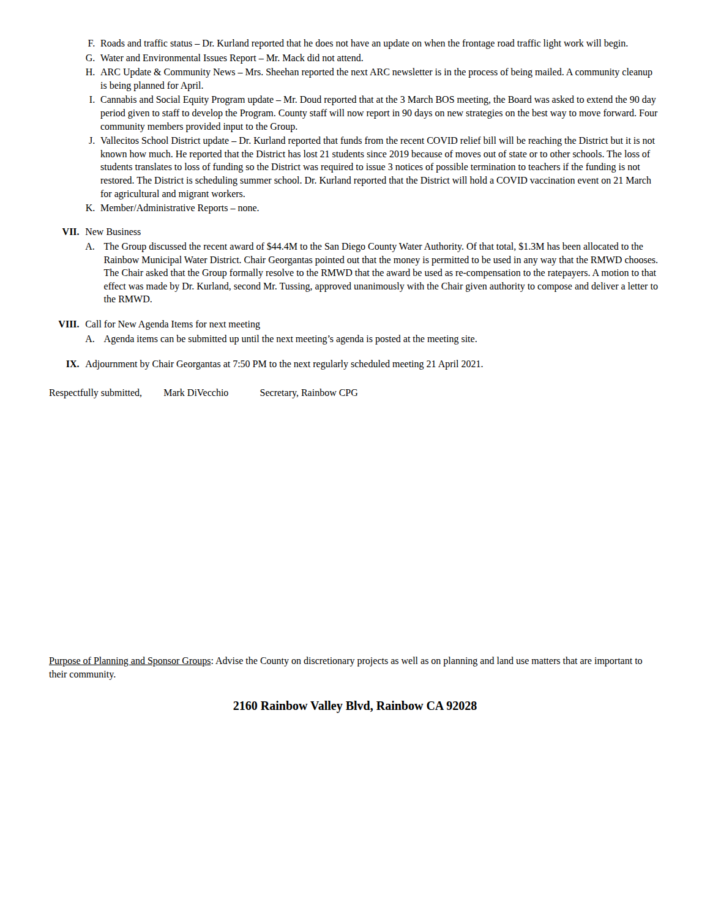F. Roads and traffic status – Dr. Kurland reported that he does not have an update on when the frontage road traffic light work will begin.
G. Water and Environmental Issues Report – Mr. Mack did not attend.
H. ARC Update & Community News – Mrs. Sheehan reported the next ARC newsletter is in the process of being mailed. A community cleanup is being planned for April.
I. Cannabis and Social Equity Program update – Mr. Doud reported that at the 3 March BOS meeting, the Board was asked to extend the 90 day period given to staff to develop the Program. County staff will now report in 90 days on new strategies on the best way to move forward. Four community members provided input to the Group.
J. Vallecitos School District update – Dr. Kurland reported that funds from the recent COVID relief bill will be reaching the District but it is not known how much. He reported that the District has lost 21 students since 2019 because of moves out of state or to other schools. The loss of students translates to loss of funding so the District was required to issue 3 notices of possible termination to teachers if the funding is not restored. The District is scheduling summer school. Dr. Kurland reported that the District will hold a COVID vaccination event on 21 March for agricultural and migrant workers.
K. Member/Administrative Reports – none.
VII. New Business
A. The Group discussed the recent award of $44.4M to the San Diego County Water Authority. Of that total, $1.3M has been allocated to the Rainbow Municipal Water District. Chair Georgantas pointed out that the money is permitted to be used in any way that the RMWD chooses. The Chair asked that the Group formally resolve to the RMWD that the award be used as re-compensation to the ratepayers. A motion to that effect was made by Dr. Kurland, second Mr. Tussing, approved unanimously with the Chair given authority to compose and deliver a letter to the RMWD.
VIII. Call for New Agenda Items for next meeting
A. Agenda items can be submitted up until the next meeting’s agenda is posted at the meeting site.
IX. Adjournment by Chair Georgantas at 7:50 PM to the next regularly scheduled meeting 21 April 2021.
Respectfully submitted,Mark DiVecchio Secretary, Rainbow CPG
Purpose of Planning and Sponsor Groups: Advise the County on discretionary projects as well as on planning and land use matters that are important to their community.
2160 Rainbow Valley Blvd, Rainbow CA 92028